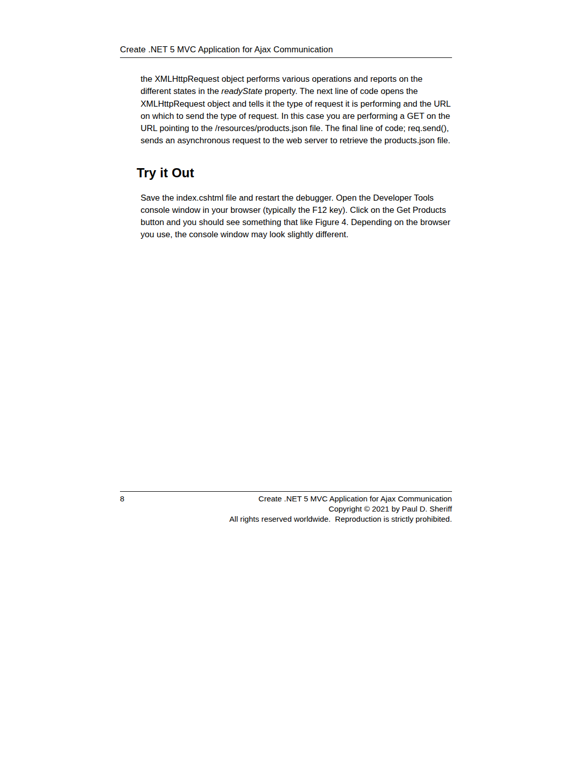Create .NET 5 MVC Application for Ajax Communication
the XMLHttpRequest object performs various operations and reports on the different states in the readyState property. The next line of code opens the XMLHttpRequest object and tells it the type of request it is performing and the URL on which to send the type of request. In this case you are performing a GET on the URL pointing to the /resources/products.json file. The final line of code; req.send(), sends an asynchronous request to the web server to retrieve the products.json file.
Try it Out
Save the index.cshtml file and restart the debugger. Open the Developer Tools console window in your browser (typically the F12 key). Click on the Get Products button and you should see something that like Figure 4. Depending on the browser you use, the console window may look slightly different.
8
Create .NET 5 MVC Application for Ajax Communication
Copyright © 2021 by Paul D. Sheriff
All rights reserved worldwide. Reproduction is strictly prohibited.